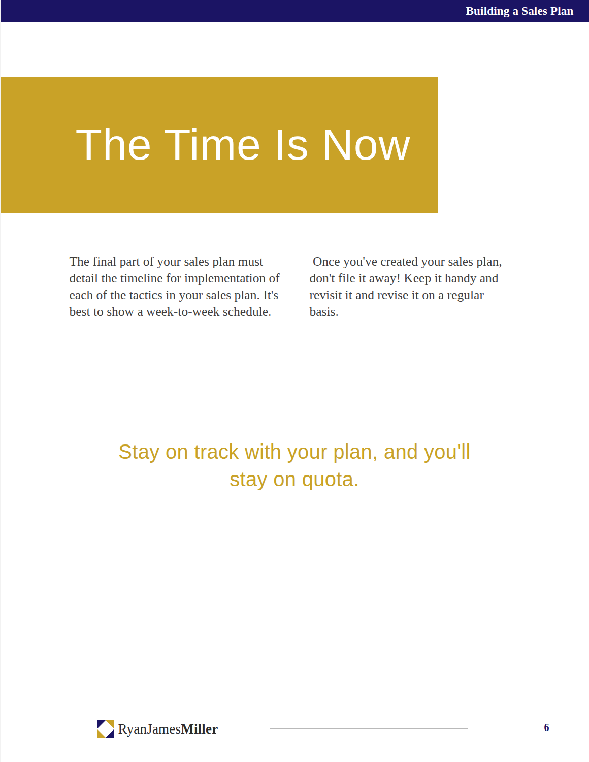Building a Sales Plan
The Time Is Now
The final part of your sales plan must detail the timeline for implementation of each of the tactics in your sales plan. It's best to show a week-to-week schedule.
Once you've created your sales plan, don't file it away! Keep it handy and revisit it and revise it on a regular basis.
Stay on track with your plan, and you'll stay on quota.
RyanJamesMiller
6